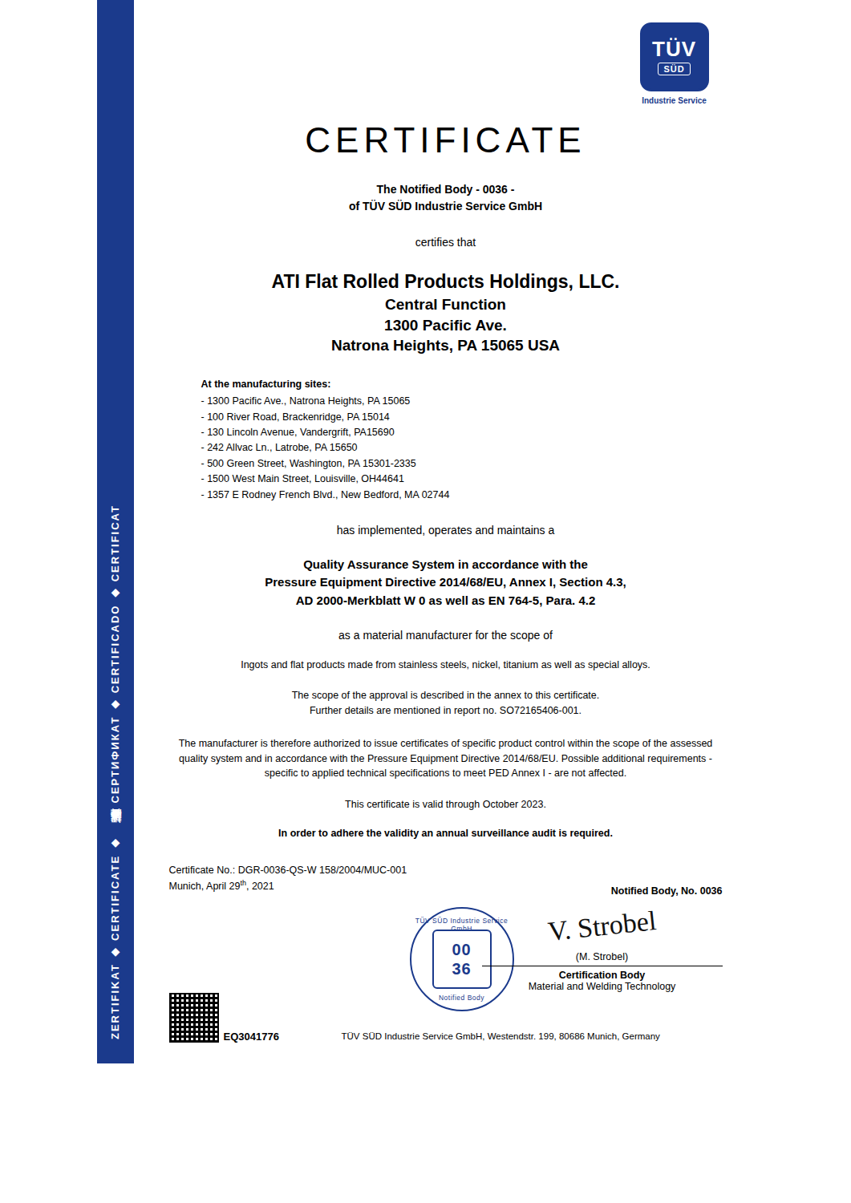ZERTIFIKAT ◆ CERTIFICATE ◆ 認証証書 ◆ СЕРТИФИКАТ ◆ CERTIFICADO ◆ CERTIFICAT
TÜV
SÜD
Industrie Service
CERTIFICATE
The Notified Body - 0036 -
of TÜV SÜD Industrie Service GmbH
certifies that
ATI Flat Rolled Products Holdings, LLC.
Central Function
1300 Pacific Ave.
Natrona Heights, PA 15065 USA
At the manufacturing sites:
- 1300 Pacific Ave., Natrona Heights, PA 15065
- 100 River Road, Brackenridge, PA 15014
- 130 Lincoln Avenue, Vandergrift, PA15690
- 242 Allvac Ln., Latrobe, PA 15650
- 500 Green Street, Washington, PA 15301-2335
- 1500 West Main Street, Louisville, OH44641
- 1357 E Rodney French Blvd., New Bedford, MA 02744
has implemented, operates and maintains a
Quality Assurance System in accordance with the
Pressure Equipment Directive 2014/68/EU, Annex I, Section 4.3,
AD 2000-Merkblatt W 0 as well as EN 764-5, Para. 4.2
as a material manufacturer for the scope of
Ingots and flat products made from stainless steels, nickel, titanium as well as special alloys.
The scope of the approval is described in the annex to this certificate.
Further details are mentioned in report no. SO72165406-001.
The manufacturer is therefore authorized to issue certificates of specific product control within the scope of the assessed quality system and in accordance with the Pressure Equipment Directive 2014/68/EU. Possible additional requirements - specific to applied technical specifications to meet PED Annex I - are not affected.
This certificate is valid through October 2023.
In order to adhere the validity an annual surveillance audit is required.
Certificate No.: DGR-0036-QS-W 158/2004/MUC-001
Munich, April 29th, 2021
Notified Body, No. 0036
TÜV SÜD Industrie Service GmbH
00
36
Notified Body
V. Strobel
(M. Strobel)
Certification Body
Material and Welding Technology
EQ3041776
TÜV SÜD Industrie Service GmbH, Westendstr. 199, 80686 Munich, Germany